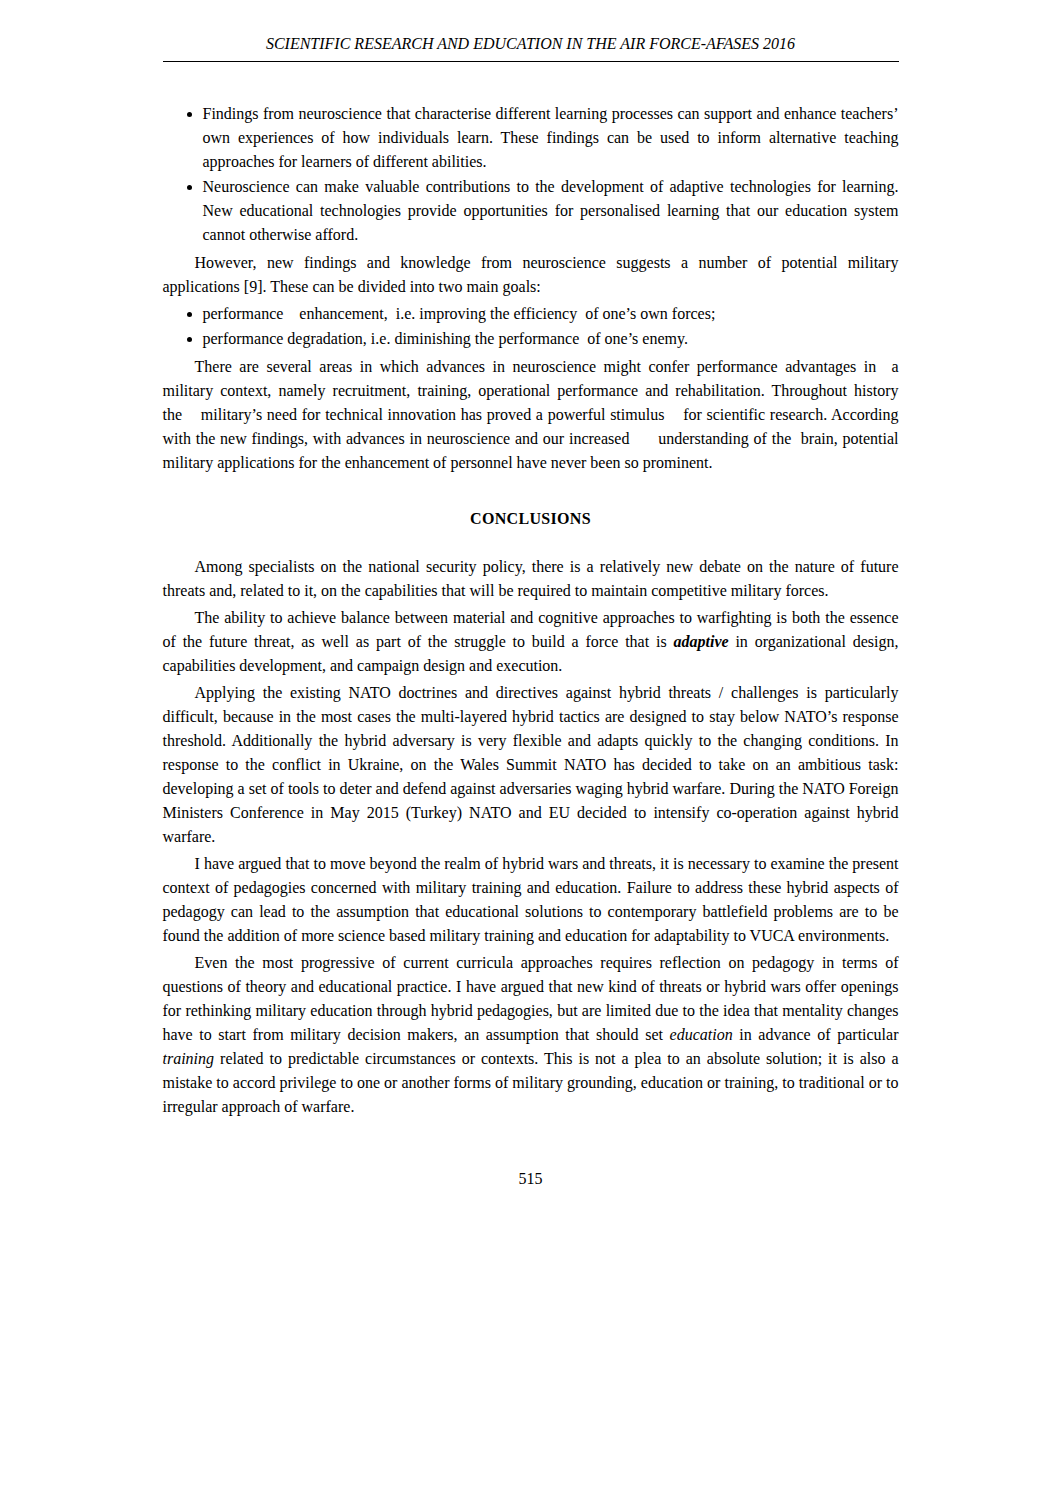SCIENTIFIC RESEARCH AND EDUCATION IN THE AIR FORCE-AFASES 2016
Findings from neuroscience that characterise different learning processes can support and enhance teachers’ own experiences of how individuals learn. These findings can be used to inform alternative teaching approaches for learners of different abilities.
Neuroscience can make valuable contributions to the development of adaptive technologies for learning. New educational technologies provide opportunities for personalised learning that our education system cannot otherwise afford.
However, new findings and knowledge from neuroscience suggests a number of potential military applications [9]. These can be divided into two main goals:
performance enhancement, i.e. improving the efficiency of one’s own forces;
performance degradation, i.e. diminishing the performance of one’s enemy.
There are several areas in which advances in neuroscience might confer performance advantages in a military context, namely recruitment, training, operational performance and rehabilitation. Throughout history the military’s need for technical innovation has proved a powerful stimulus for scientific research. According with the new findings, with advances in neuroscience and our increased understanding of the brain, potential military applications for the enhancement of personnel have never been so prominent.
CONCLUSIONS
Among specialists on the national security policy, there is a relatively new debate on the nature of future threats and, related to it, on the capabilities that will be required to maintain competitive military forces.
The ability to achieve balance between material and cognitive approaches to warfighting is both the essence of the future threat, as well as part of the struggle to build a force that is adaptive in organizational design, capabilities development, and campaign design and execution.
Applying the existing NATO doctrines and directives against hybrid threats / challenges is particularly difficult, because in the most cases the multi-layered hybrid tactics are designed to stay below NATO’s response threshold. Additionally the hybrid adversary is very flexible and adapts quickly to the changing conditions. In response to the conflict in Ukraine, on the Wales Summit NATO has decided to take on an ambitious task: developing a set of tools to deter and defend against adversaries waging hybrid warfare. During the NATO Foreign Ministers Conference in May 2015 (Turkey) NATO and EU decided to intensify co-operation against hybrid warfare.
I have argued that to move beyond the realm of hybrid wars and threats, it is necessary to examine the present context of pedagogies concerned with military training and education. Failure to address these hybrid aspects of pedagogy can lead to the assumption that educational solutions to contemporary battlefield problems are to be found the addition of more science based military training and education for adaptability to VUCA environments.
Even the most progressive of current curricula approaches requires reflection on pedagogy in terms of questions of theory and educational practice. I have argued that new kind of threats or hybrid wars offer openings for rethinking military education through hybrid pedagogies, but are limited due to the idea that mentality changes have to start from military decision makers, an assumption that should set education in advance of particular training related to predictable circumstances or contexts. This is not a plea to an absolute solution; it is also a mistake to accord privilege to one or another forms of military grounding, education or training, to traditional or to irregular approach of warfare.
515